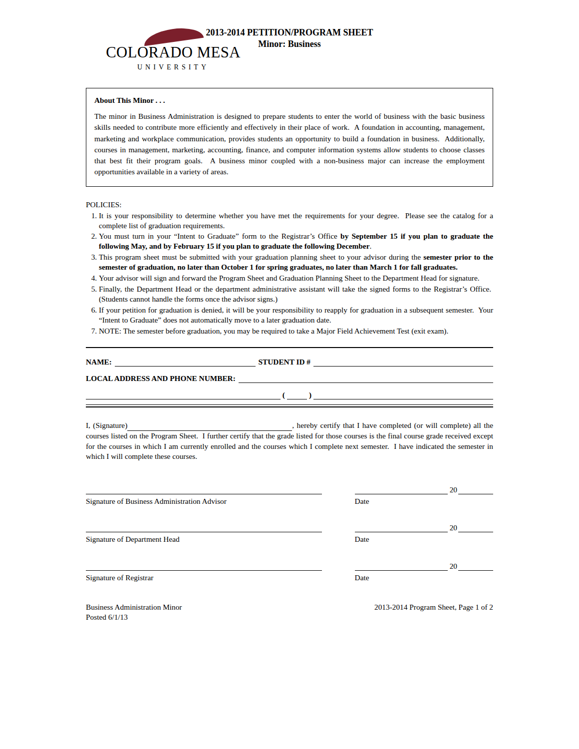COLORADO MESA
UNIVERSITY
2013-2014 PETITION/PROGRAM SHEET
Minor: Business
About This Minor . . .
The minor in Business Administration is designed to prepare students to enter the world of business with the basic business skills needed to contribute more efficiently and effectively in their place of work. A foundation in accounting, management, marketing and workplace communication, provides students an opportunity to build a foundation in business. Additionally, courses in management, marketing, accounting, finance, and computer information systems allow students to choose classes that best fit their program goals. A business minor coupled with a non-business major can increase the employment opportunities available in a variety of areas.
POLICIES:
It is your responsibility to determine whether you have met the requirements for your degree. Please see the catalog for a complete list of graduation requirements.
You must turn in your “Intent to Graduate” form to the Registrar’s Office by September 15 if you plan to graduate the following May, and by February 15 if you plan to graduate the following December.
This program sheet must be submitted with your graduation planning sheet to your advisor during the semester prior to the semester of graduation, no later than October 1 for spring graduates, no later than March 1 for fall graduates.
Your advisor will sign and forward the Program Sheet and Graduation Planning Sheet to the Department Head for signature.
Finally, the Department Head or the department administrative assistant will take the signed forms to the Registrar’s Office. (Students cannot handle the forms once the advisor signs.)
If your petition for graduation is denied, it will be your responsibility to reapply for graduation in a subsequent semester. Your “Intent to Graduate” does not automatically move to a later graduation date.
NOTE: The semester before graduation, you may be required to take a Major Field Achievement Test (exit exam).
NAME: STUDENT ID #
LOCAL ADDRESS AND PHONE NUMBER:
( )
I, (Signature) , hereby certify that I have completed (or will complete) all the courses listed on the Program Sheet. I further certify that the grade listed for those courses is the final course grade received except for the courses in which I am currently enrolled and the courses which I complete next semester. I have indicated the semester in which I will complete these courses.
20
Signature of Business Administration Advisor
Date
20
Signature of Department Head
Date
20
Signature of Registrar
Date
Business Administration Minor
Posted 6/1/13
2013-2014 Program Sheet, Page 1 of 2